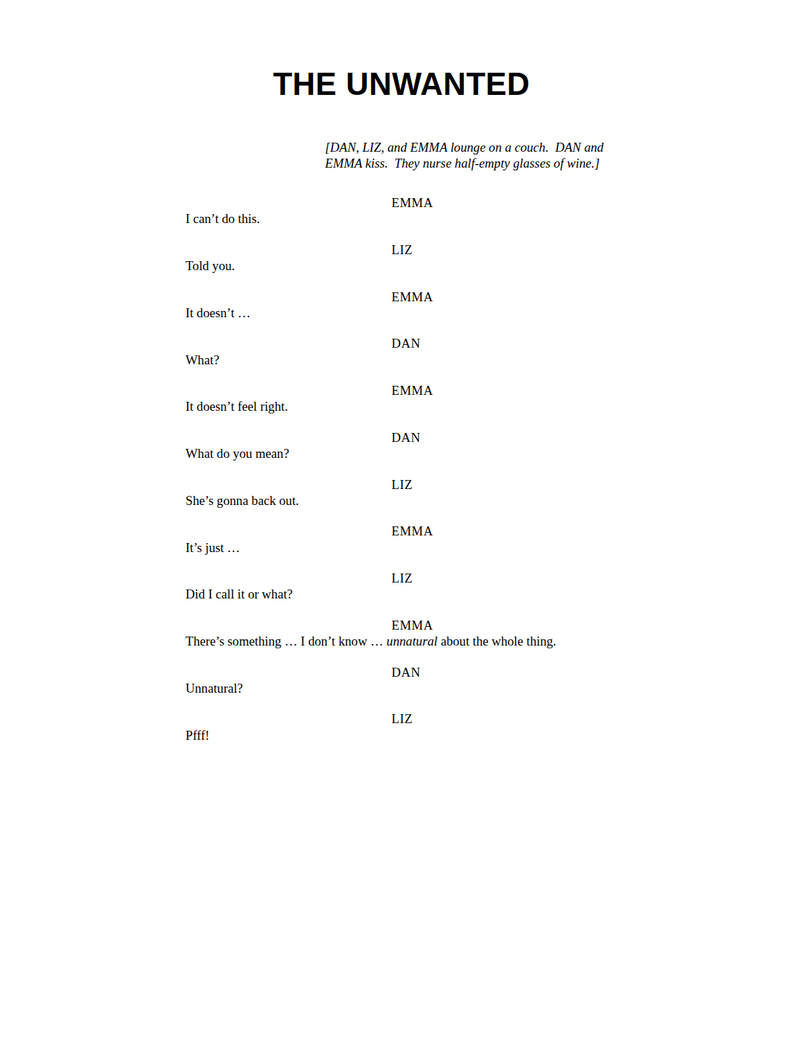The Unwanted
[DAN, LIZ, and EMMA lounge on a couch. DAN and EMMA kiss. They nurse half-empty glasses of wine.]
EMMA
I can’t do this.
LIZ
Told you.
EMMA
It doesn’t …
DAN
What?
EMMA
It doesn’t feel right.
DAN
What do you mean?
LIZ
She’s gonna back out.
EMMA
It’s just …
LIZ
Did I call it or what?
EMMA
There’s something … I don’t know … unnatural about the whole thing.
DAN
Unnatural?
LIZ
Pfff!